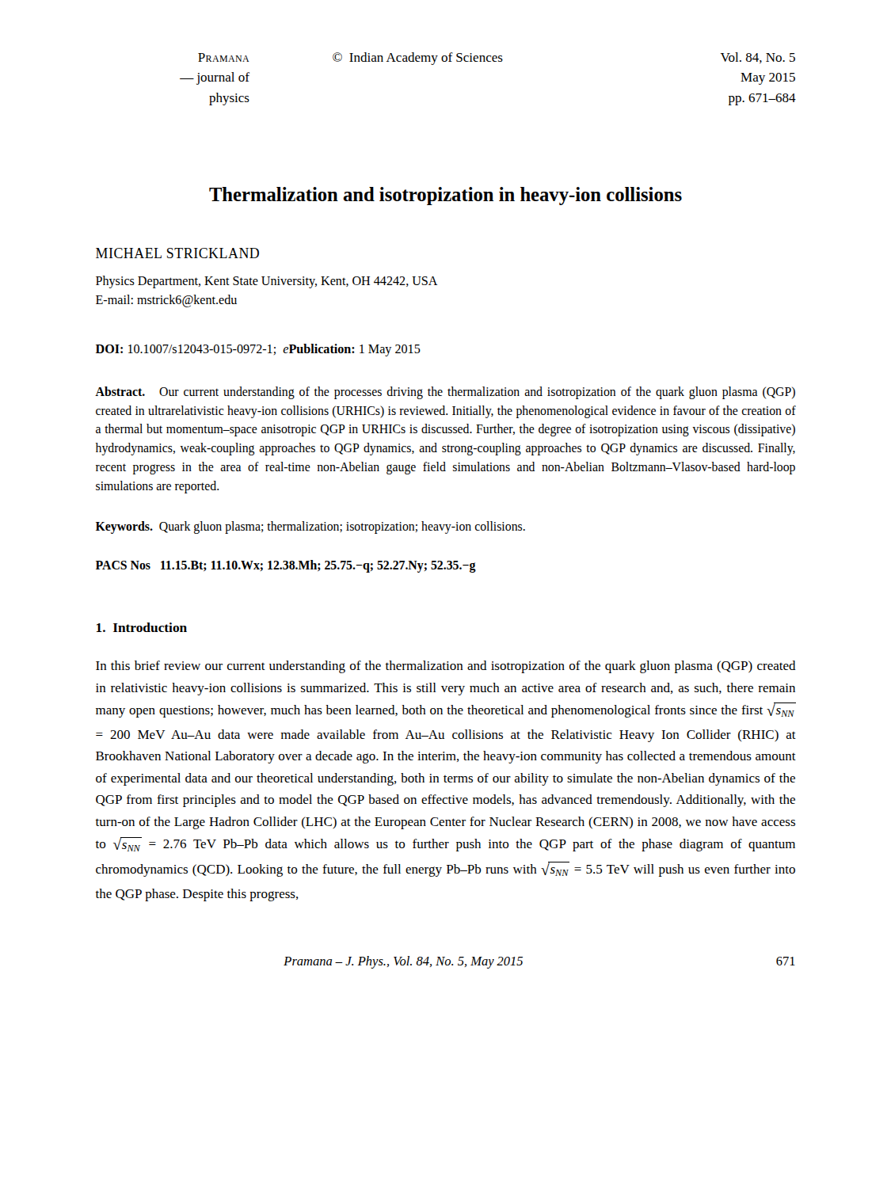| Pramana | © Indian Academy of Sciences | Vol. 84, No. 5 |
| — journal of | | May 2015 |
| physics | | pp. 671–684 |
Thermalization and isotropization in heavy-ion collisions
MICHAEL STRICKLAND
Physics Department, Kent State University, Kent, OH 44242, USA
E-mail: mstrick6@kent.edu
DOI: 10.1007/s12043-015-0972-1; ePublication: 1 May 2015
Abstract. Our current understanding of the processes driving the thermalization and isotropization of the quark gluon plasma (QGP) created in ultrarelativistic heavy-ion collisions (URHICs) is reviewed. Initially, the phenomenological evidence in favour of the creation of a thermal but momentum–space anisotropic QGP in URHICs is discussed. Further, the degree of isotropization using viscous (dissipative) hydrodynamics, weak-coupling approaches to QGP dynamics, and strong-coupling approaches to QGP dynamics are discussed. Finally, recent progress in the area of real-time non-Abelian gauge field simulations and non-Abelian Boltzmann–Vlasov-based hard-loop simulations are reported.
Keywords. Quark gluon plasma; thermalization; isotropization; heavy-ion collisions.
PACS Nos 11.15.Bt; 11.10.Wx; 12.38.Mh; 25.75.−q; 52.27.Ny; 52.35.−g
1. Introduction
In this brief review our current understanding of the thermalization and isotropization of the quark gluon plasma (QGP) created in relativistic heavy-ion collisions is summarized. This is still very much an active area of research and, as such, there remain many open questions; however, much has been learned, both on the theoretical and phenomenological fronts since the first √sNN = 200 MeV Au–Au data were made available from Au–Au collisions at the Relativistic Heavy Ion Collider (RHIC) at Brookhaven National Laboratory over a decade ago. In the interim, the heavy-ion community has collected a tremendous amount of experimental data and our theoretical understanding, both in terms of our ability to simulate the non-Abelian dynamics of the QGP from first principles and to model the QGP based on effective models, has advanced tremendously. Additionally, with the turn-on of the Large Hadron Collider (LHC) at the European Center for Nuclear Research (CERN) in 2008, we now have access to √sNN = 2.76 TeV Pb–Pb data which allows us to further push into the QGP part of the phase diagram of quantum chromodynamics (QCD). Looking to the future, the full energy Pb–Pb runs with √sNN = 5.5 TeV will push us even further into the QGP phase. Despite this progress,
| Pramana – J. Phys. , Vol. 84, No. 5, May 2015 | 671 |